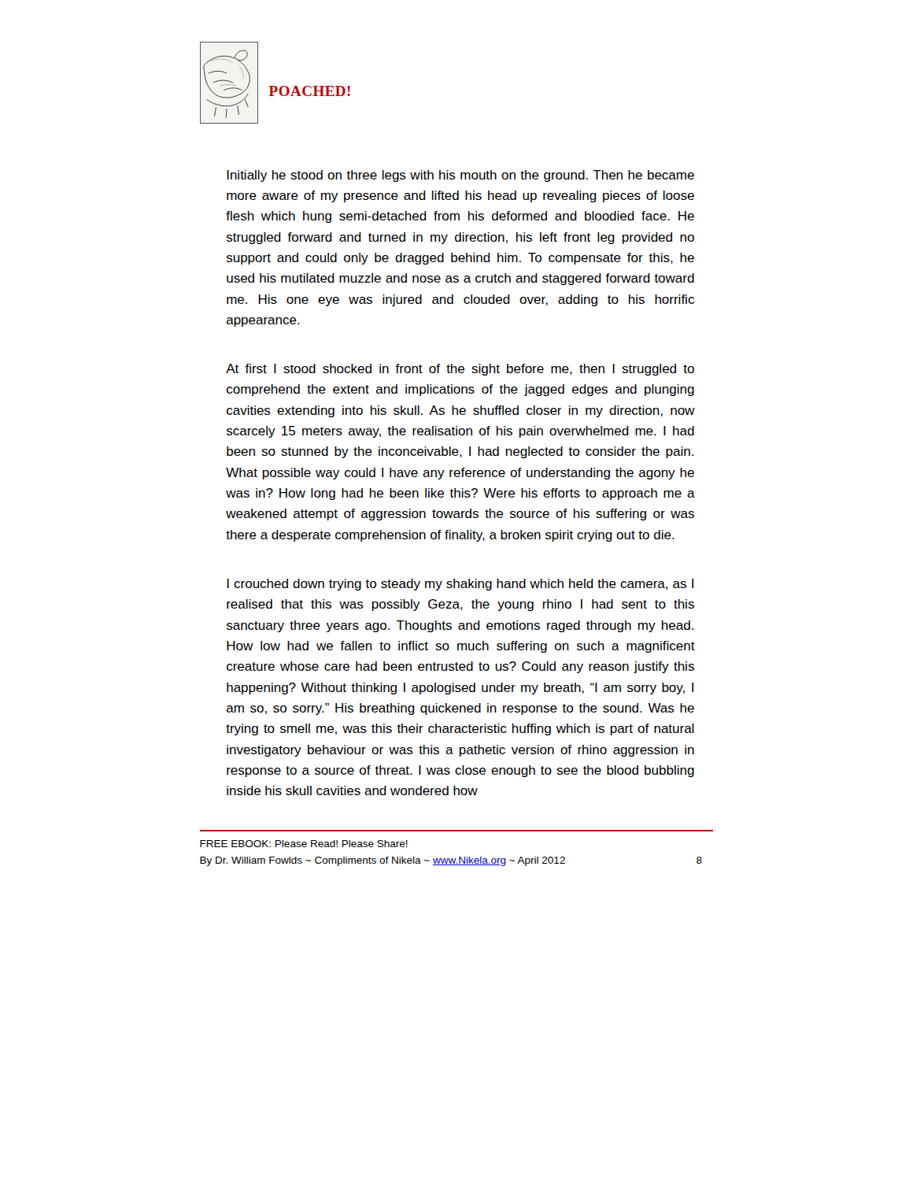Poached!
Initially he stood on three legs with his mouth on the ground. Then he became more aware of my presence and lifted his head up revealing pieces of loose flesh which hung semi-detached from his deformed and bloodied face. He struggled forward and turned in my direction, his left front leg provided no support and could only be dragged behind him. To compensate for this, he used his mutilated muzzle and nose as a crutch and staggered forward toward me. His one eye was injured and clouded over, adding to his horrific appearance.
At first I stood shocked in front of the sight before me, then I struggled to comprehend the extent and implications of the jagged edges and plunging cavities extending into his skull. As he shuffled closer in my direction, now scarcely 15 meters away, the realisation of his pain overwhelmed me. I had been so stunned by the inconceivable, I had neglected to consider the pain. What possible way could I have any reference of understanding the agony he was in? How long had he been like this? Were his efforts to approach me a weakened attempt of aggression towards the source of his suffering or was there a desperate comprehension of finality, a broken spirit crying out to die.
I crouched down trying to steady my shaking hand which held the camera, as I realised that this was possibly Geza, the young rhino I had sent to this sanctuary three years ago. Thoughts and emotions raged through my head. How low had we fallen to inflict so much suffering on such a magnificent creature whose care had been entrusted to us? Could any reason justify this happening? Without thinking I apologised under my breath, “I am sorry boy, I am so, so sorry.” His breathing quickened in response to the sound. Was he trying to smell me, was this their characteristic huffing which is part of natural investigatory behaviour or was this a pathetic version of rhino aggression in response to a source of threat. I was close enough to see the blood bubbling inside his skull cavities and wondered how
FREE EBOOK: Please Read! Please Share!
By Dr. William Fowlds ~ Compliments of Nikela ~ www.Nikela.org ~ April 2012 8